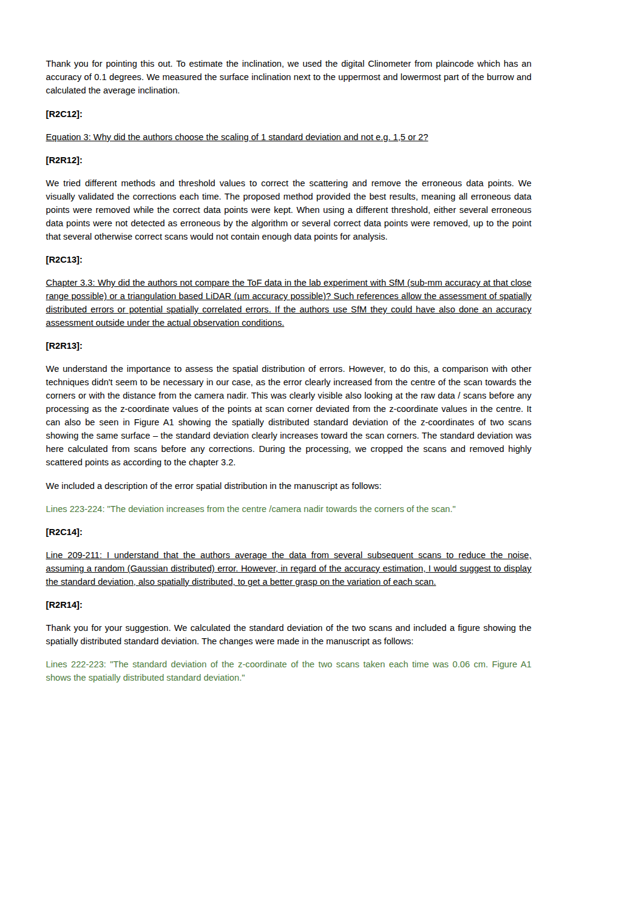Thank you for pointing this out. To estimate the inclination, we used the digital Clinometer from plaincode which has an accuracy of 0.1 degrees. We measured the surface inclination next to the uppermost and lowermost part of the burrow and calculated the average inclination.
[R2C12]:
Equation 3: Why did the authors choose the scaling of 1 standard deviation and not e.g. 1,5 or 2?
[R2R12]:
We tried different methods and threshold values to correct the scattering and remove the erroneous data points. We visually validated the corrections each time. The proposed method provided the best results, meaning all erroneous data points were removed while the correct data points were kept. When using a different threshold, either several erroneous data points were not detected as erroneous by the algorithm or several correct data points were removed, up to the point that several otherwise correct scans would not contain enough data points for analysis.
[R2C13]:
Chapter 3.3: Why did the authors not compare the ToF data in the lab experiment with SfM (sub-mm accuracy at that close range possible) or a triangulation based LiDAR (µm accuracy possible)? Such references allow the assessment of spatially distributed errors or potential spatially correlated errors. If the authors use SfM they could have also done an accuracy assessment outside under the actual observation conditions.
[R2R13]:
We understand the importance to assess the spatial distribution of errors. However, to do this, a comparison with other techniques didn't seem to be necessary in our case, as the error clearly increased from the centre of the scan towards the corners or with the distance from the camera nadir. This was clearly visible also looking at the raw data / scans before any processing as the z-coordinate values of the points at scan corner deviated from the z-coordinate values in the centre. It can also be seen in Figure A1 showing the spatially distributed standard deviation of the z-coordinates of two scans showing the same surface – the standard deviation clearly increases toward the scan corners. The standard deviation was here calculated from scans before any corrections. During the processing, we cropped the scans and removed highly scattered points as according to the chapter 3.2.
We included a description of the error spatial distribution in the manuscript as follows:
Lines 223-224: "The deviation increases from the centre /camera nadir towards the corners of the scan."
[R2C14]:
Line 209-211: I understand that the authors average the data from several subsequent scans to reduce the noise, assuming a random (Gaussian distributed) error. However, in regard of the accuracy estimation, I would suggest to display the standard deviation, also spatially distributed, to get a better grasp on the variation of each scan.
[R2R14]:
Thank you for your suggestion. We calculated the standard deviation of the two scans and included a figure showing the spatially distributed standard deviation. The changes were made in the manuscript as follows:
Lines 222-223: "The standard deviation of the z-coordinate of the two scans taken each time was 0.06 cm. Figure A1 shows the spatially distributed standard deviation."